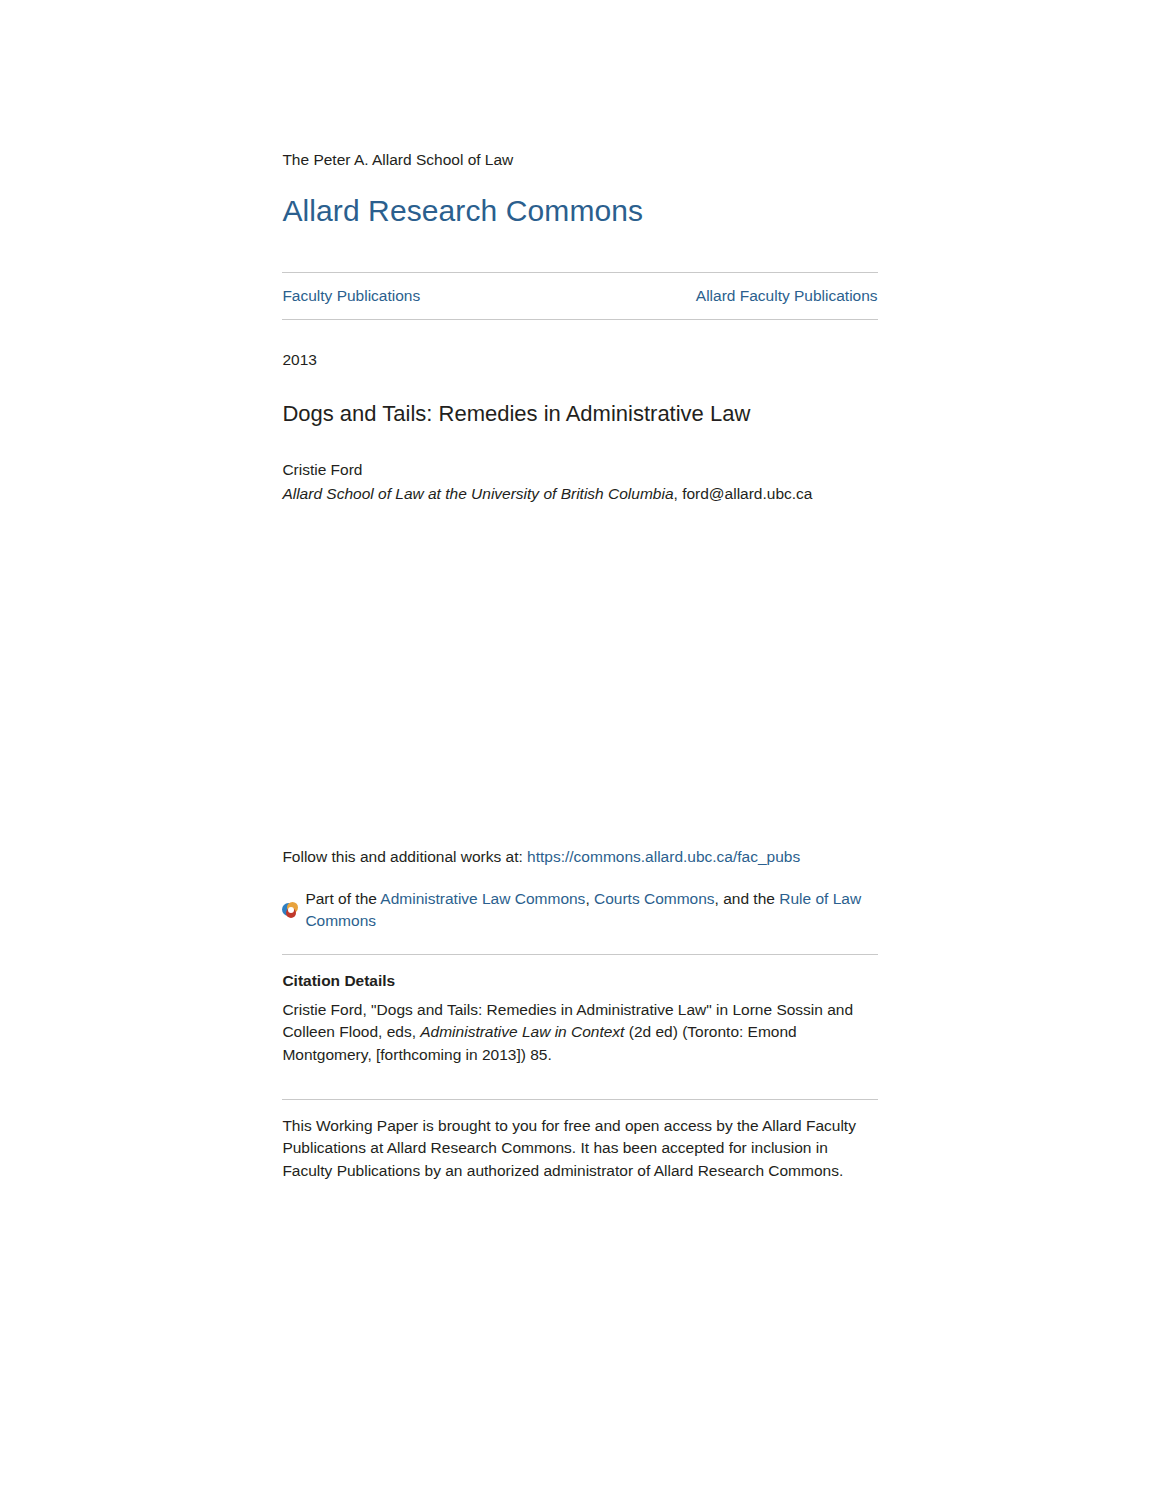The Peter A. Allard School of Law
Allard Research Commons
Faculty Publications Allard Faculty Publications
2013
Dogs and Tails: Remedies in Administrative Law
Cristie Ford
Allard School of Law at the University of British Columbia, ford@allard.ubc.ca
Follow this and additional works at: https://commons.allard.ubc.ca/fac_pubs
Part of the Administrative Law Commons, Courts Commons, and the Rule of Law Commons
Citation Details
Cristie Ford, "Dogs and Tails: Remedies in Administrative Law" in Lorne Sossin and Colleen Flood, eds, Administrative Law in Context (2d ed) (Toronto: Emond Montgomery, [forthcoming in 2013]) 85.
This Working Paper is brought to you for free and open access by the Allard Faculty Publications at Allard Research Commons. It has been accepted for inclusion in Faculty Publications by an authorized administrator of Allard Research Commons.